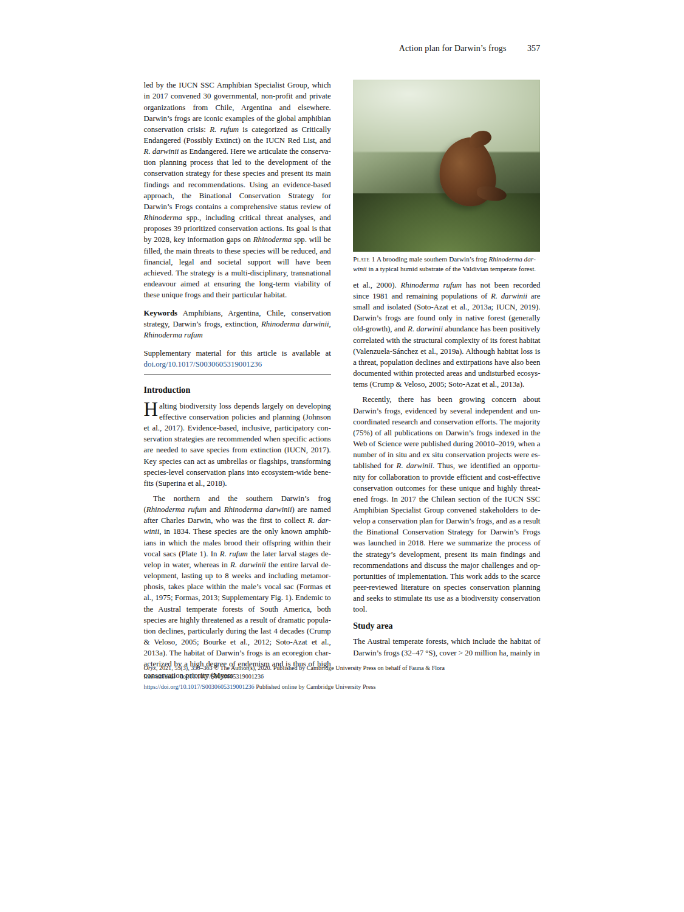Action plan for Darwin’s frogs 357
led by the IUCN SSC Amphibian Specialist Group, which in 2017 convened 30 governmental, non-profit and private organizations from Chile, Argentina and elsewhere. Darwin’s frogs are iconic examples of the global amphibian conservation crisis: R. rufum is categorized as Critically Endangered (Possibly Extinct) on the IUCN Red List, and R. darwinii as Endangered. Here we articulate the conservation planning process that led to the development of the conservation strategy for these species and present its main findings and recommendations. Using an evidence-based approach, the Binational Conservation Strategy for Darwin’s Frogs contains a comprehensive status review of Rhinoderma spp., including critical threat analyses, and proposes 39 prioritized conservation actions. Its goal is that by 2028, key information gaps on Rhinoderma spp. will be filled, the main threats to these species will be reduced, and financial, legal and societal support will have been achieved. The strategy is a multi-disciplinary, transnational endeavour aimed at ensuring the long-term viability of these unique frogs and their particular habitat.
Keywords Amphibians, Argentina, Chile, conservation strategy, Darwin’s frogs, extinction, Rhinoderma darwinii, Rhinoderma rufum
Supplementary material for this article is available at doi.org/10.1017/S0030605319001236
Introduction
Halting biodiversity loss depends largely on developing effective conservation policies and planning (Johnson et al., 2017). Evidence-based, inclusive, participatory conservation strategies are recommended when specific actions are needed to save species from extinction (IUCN, 2017). Key species can act as umbrellas or flagships, transforming species-level conservation plans into ecosystem-wide benefits (Superina et al., 2018).
The northern and the southern Darwin’s frog (Rhinoderma rufum and Rhinoderma darwinii) are named after Charles Darwin, who was the first to collect R. darwinii, in 1834. These species are the only known amphibians in which the males brood their offspring within their vocal sacs (Plate 1). In R. rufum the later larval stages develop in water, whereas in R. darwinii the entire larval development, lasting up to 8 weeks and including metamorphosis, takes place within the male’s vocal sac (Formas et al., 1975; Formas, 2013; Supplementary Fig. 1). Endemic to the Austral temperate forests of South America, both species are highly threatened as a result of dramatic population declines, particularly during the last 4 decades (Crump & Veloso, 2005; Bourke et al., 2012; Soto-Azat et al., 2013a). The habitat of Darwin’s frogs is an ecoregion characterized by a high degree of endemism and is thus of high conservation priority (Myers
Plate 1 A brooding male southern Darwin’s frog Rhinoderma darwinii in a typical humid substrate of the Valdivian temperate forest.
et al., 2000). Rhinoderma rufum has not been recorded since 1981 and remaining populations of R. darwinii are small and isolated (Soto-Azat et al., 2013a; IUCN, 2019). Darwin’s frogs are found only in native forest (generally old-growth), and R. darwinii abundance has been positively correlated with the structural complexity of its forest habitat (Valenzuela-Sánchez et al., 2019a). Although habitat loss is a threat, population declines and extirpations have also been documented within protected areas and undisturbed ecosystems (Crump & Veloso, 2005; Soto-Azat et al., 2013a).
Recently, there has been growing concern about Darwin’s frogs, evidenced by several independent and uncoordinated research and conservation efforts. The majority (75%) of all publications on Darwin’s frogs indexed in the Web of Science were published during 20010–2019, when a number of in situ and ex situ conservation projects were established for R. darwinii. Thus, we identified an opportunity for collaboration to provide efficient and cost-effective conservation outcomes for these unique and highly threatened frogs. In 2017 the Chilean section of the IUCN SSC Amphibian Specialist Group convened stakeholders to develop a conservation plan for Darwin’s frogs, and as a result the Binational Conservation Strategy for Darwin’s Frogs was launched in 2018. Here we summarize the process of the strategy’s development, present its main findings and recommendations and discuss the major challenges and opportunities of implementation. This work adds to the scarce peer-reviewed literature on species conservation planning and seeks to stimulate its use as a biodiversity conservation tool.
Study area
The Austral temperate forests, which include the habitat of Darwin’s frogs (32–47 °S), cover > 20 million ha, mainly in
Oryx, 2021, 55(3), 356–363 © The Author(s), 2020. Published by Cambridge University Press on behalf of Fauna & Flora International doi:10.1017/S0030605319001236
https://doi.org/10.1017/S0030605319001236 Published online by Cambridge University Press